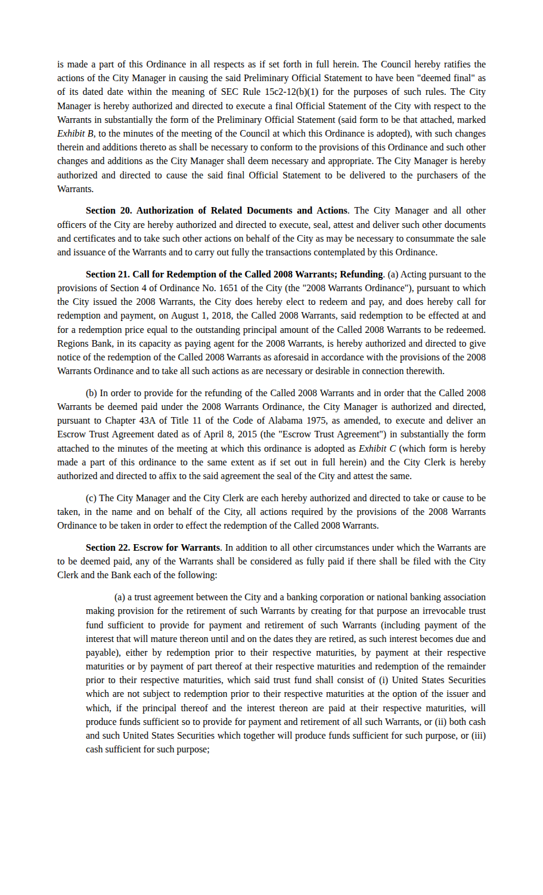is made a part of this Ordinance in all respects as if set forth in full herein. The Council hereby ratifies the actions of the City Manager in causing the said Preliminary Official Statement to have been "deemed final" as of its dated date within the meaning of SEC Rule 15c2-12(b)(1) for the purposes of such rules. The City Manager is hereby authorized and directed to execute a final Official Statement of the City with respect to the Warrants in substantially the form of the Preliminary Official Statement (said form to be that attached, marked Exhibit B, to the minutes of the meeting of the Council at which this Ordinance is adopted), with such changes therein and additions thereto as shall be necessary to conform to the provisions of this Ordinance and such other changes and additions as the City Manager shall deem necessary and appropriate. The City Manager is hereby authorized and directed to cause the said final Official Statement to be delivered to the purchasers of the Warrants.
Section 20. Authorization of Related Documents and Actions. The City Manager and all other officers of the City are hereby authorized and directed to execute, seal, attest and deliver such other documents and certificates and to take such other actions on behalf of the City as may be necessary to consummate the sale and issuance of the Warrants and to carry out fully the transactions contemplated by this Ordinance.
Section 21. Call for Redemption of the Called 2008 Warrants; Refunding. (a) Acting pursuant to the provisions of Section 4 of Ordinance No. 1651 of the City (the "2008 Warrants Ordinance"), pursuant to which the City issued the 2008 Warrants, the City does hereby elect to redeem and pay, and does hereby call for redemption and payment, on August 1, 2018, the Called 2008 Warrants, said redemption to be effected at and for a redemption price equal to the outstanding principal amount of the Called 2008 Warrants to be redeemed. Regions Bank, in its capacity as paying agent for the 2008 Warrants, is hereby authorized and directed to give notice of the redemption of the Called 2008 Warrants as aforesaid in accordance with the provisions of the 2008 Warrants Ordinance and to take all such actions as are necessary or desirable in connection therewith.
(b) In order to provide for the refunding of the Called 2008 Warrants and in order that the Called 2008 Warrants be deemed paid under the 2008 Warrants Ordinance, the City Manager is authorized and directed, pursuant to Chapter 43A of Title 11 of the Code of Alabama 1975, as amended, to execute and deliver an Escrow Trust Agreement dated as of April 8, 2015 (the "Escrow Trust Agreement") in substantially the form attached to the minutes of the meeting at which this ordinance is adopted as Exhibit C (which form is hereby made a part of this ordinance to the same extent as if set out in full herein) and the City Clerk is hereby authorized and directed to affix to the said agreement the seal of the City and attest the same.
(c) The City Manager and the City Clerk are each hereby authorized and directed to take or cause to be taken, in the name and on behalf of the City, all actions required by the provisions of the 2008 Warrants Ordinance to be taken in order to effect the redemption of the Called 2008 Warrants.
Section 22. Escrow for Warrants. In addition to all other circumstances under which the Warrants are to be deemed paid, any of the Warrants shall be considered as fully paid if there shall be filed with the City Clerk and the Bank each of the following:
(a) a trust agreement between the City and a banking corporation or national banking association making provision for the retirement of such Warrants by creating for that purpose an irrevocable trust fund sufficient to provide for payment and retirement of such Warrants (including payment of the interest that will mature thereon until and on the dates they are retired, as such interest becomes due and payable), either by redemption prior to their respective maturities, by payment at their respective maturities or by payment of part thereof at their respective maturities and redemption of the remainder prior to their respective maturities, which said trust fund shall consist of (i) United States Securities which are not subject to redemption prior to their respective maturities at the option of the issuer and which, if the principal thereof and the interest thereon are paid at their respective maturities, will produce funds sufficient so to provide for payment and retirement of all such Warrants, or (ii) both cash and such United States Securities which together will produce funds sufficient for such purpose, or (iii) cash sufficient for such purpose;